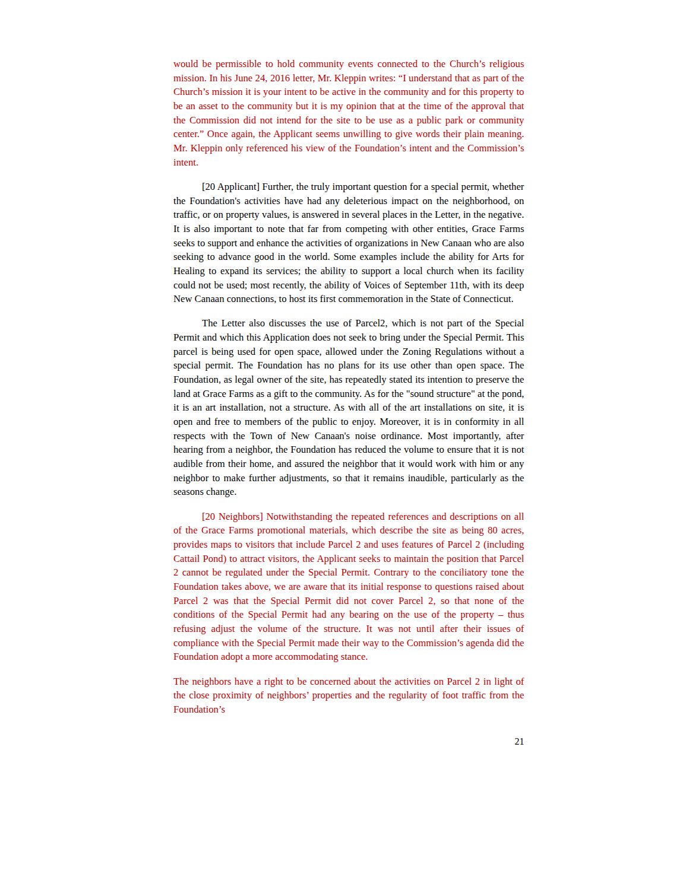would be permissible to hold community events connected to the Church’s religious mission. In his June 24, 2016 letter, Mr. Kleppin writes: “I understand that as part of the Church’s mission it is your intent to be active in the community and for this property to be an asset to the community but it is my opinion that at the time of the approval that the Commission did not intend for the site to be use as a public park or community center.” Once again, the Applicant seems unwilling to give words their plain meaning. Mr. Kleppin only referenced his view of the Foundation’s intent and the Commission’s intent.
[20 Applicant] Further, the truly important question for a special permit, whether the Foundation's activities have had any deleterious impact on the neighborhood, on traffic, or on property values, is answered in several places in the Letter, in the negative. It is also important to note that far from competing with other entities, Grace Farms seeks to support and enhance the activities of organizations in New Canaan who are also seeking to advance good in the world. Some examples include the ability for Arts for Healing to expand its services; the ability to support a local church when its facility could not be used; most recently, the ability of Voices of September 11th, with its deep New Canaan connections, to host its first commemoration in the State of Connecticut.
The Letter also discusses the use of Parcel2, which is not part of the Special Permit and which this Application does not seek to bring under the Special Permit. This parcel is being used for open space, allowed under the Zoning Regulations without a special permit. The Foundation has no plans for its use other than open space. The Foundation, as legal owner of the site, has repeatedly stated its intention to preserve the land at Grace Farms as a gift to the community. As for the "sound structure" at the pond, it is an art installation, not a structure. As with all of the art installations on site, it is open and free to members of the public to enjoy. Moreover, it is in conformity in all respects with the Town of New Canaan's noise ordinance. Most importantly, after hearing from a neighbor, the Foundation has reduced the volume to ensure that it is not audible from their home, and assured the neighbor that it would work with him or any neighbor to make further adjustments, so that it remains inaudible, particularly as the seasons change.
[20 Neighbors] Notwithstanding the repeated references and descriptions on all of the Grace Farms promotional materials, which describe the site as being 80 acres, provides maps to visitors that include Parcel 2 and uses features of Parcel 2 (including Cattail Pond) to attract visitors, the Applicant seeks to maintain the position that Parcel 2 cannot be regulated under the Special Permit. Contrary to the conciliatory tone the Foundation takes above, we are aware that its initial response to questions raised about Parcel 2 was that the Special Permit did not cover Parcel 2, so that none of the conditions of the Special Permit had any bearing on the use of the property – thus refusing adjust the volume of the structure. It was not until after their issues of compliance with the Special Permit made their way to the Commission’s agenda did the Foundation adopt a more accommodating stance.
The neighbors have a right to be concerned about the activities on Parcel 2 in light of the close proximity of neighbors’ properties and the regularity of foot traffic from the Foundation’s
21